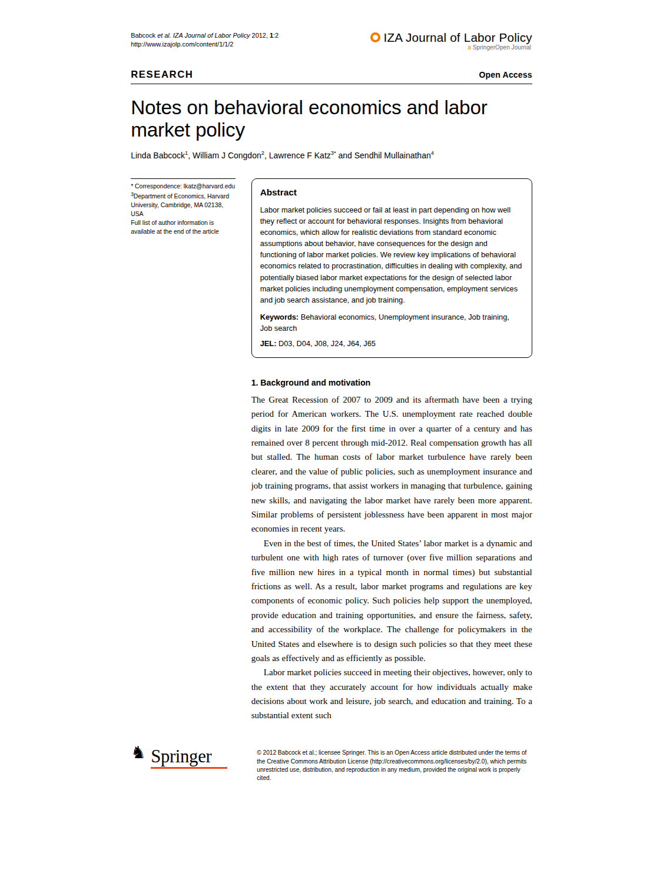Babcock et al. IZA Journal of Labor Policy 2012, 1:2
http://www.izajolp.com/content/1/1/2
IZA Journal of Labor Policy
a SpringerOpen Journal
RESEARCH
Open Access
Notes on behavioral economics and labor market policy
Linda Babcock1, William J Congdon2, Lawrence F Katz3* and Sendhil Mullainathan4
* Correspondence: lkatz@harvard.edu
3Department of Economics, Harvard University, Cambridge, MA 02138, USA
Full list of author information is available at the end of the article
Abstract
Labor market policies succeed or fail at least in part depending on how well they reflect or account for behavioral responses. Insights from behavioral economics, which allow for realistic deviations from standard economic assumptions about behavior, have consequences for the design and functioning of labor market policies. We review key implications of behavioral economics related to procrastination, difficulties in dealing with complexity, and potentially biased labor market expectations for the design of selected labor market policies including unemployment compensation, employment services and job search assistance, and job training.
Keywords: Behavioral economics, Unemployment insurance, Job training, Job search
JEL: D03, D04, J08, J24, J64, J65
1. Background and motivation
The Great Recession of 2007 to 2009 and its aftermath have been a trying period for American workers. The U.S. unemployment rate reached double digits in late 2009 for the first time in over a quarter of a century and has remained over 8 percent through mid-2012. Real compensation growth has all but stalled. The human costs of labor market turbulence have rarely been clearer, and the value of public policies, such as unemployment insurance and job training programs, that assist workers in managing that turbulence, gaining new skills, and navigating the labor market have rarely been more apparent. Similar problems of persistent joblessness have been apparent in most major economies in recent years.
Even in the best of times, the United States’ labor market is a dynamic and turbulent one with high rates of turnover (over five million separations and five million new hires in a typical month in normal times) but substantial frictions as well. As a result, labor market programs and regulations are key components of economic policy. Such policies help support the unemployed, provide education and training opportunities, and ensure the fairness, safety, and accessibility of the workplace. The challenge for policymakers in the United States and elsewhere is to design such policies so that they meet these goals as effectively and as efficiently as possible.
Labor market policies succeed in meeting their objectives, however, only to the extent that they accurately account for how individuals actually make decisions about work and leisure, job search, and education and training. To a substantial extent such
Springer
© 2012 Babcock et al.; licensee Springer. This is an Open Access article distributed under the terms of the Creative Commons Attribution License (http://creativecommons.org/licenses/by/2.0), which permits unrestricted use, distribution, and reproduction in any medium, provided the original work is properly cited.